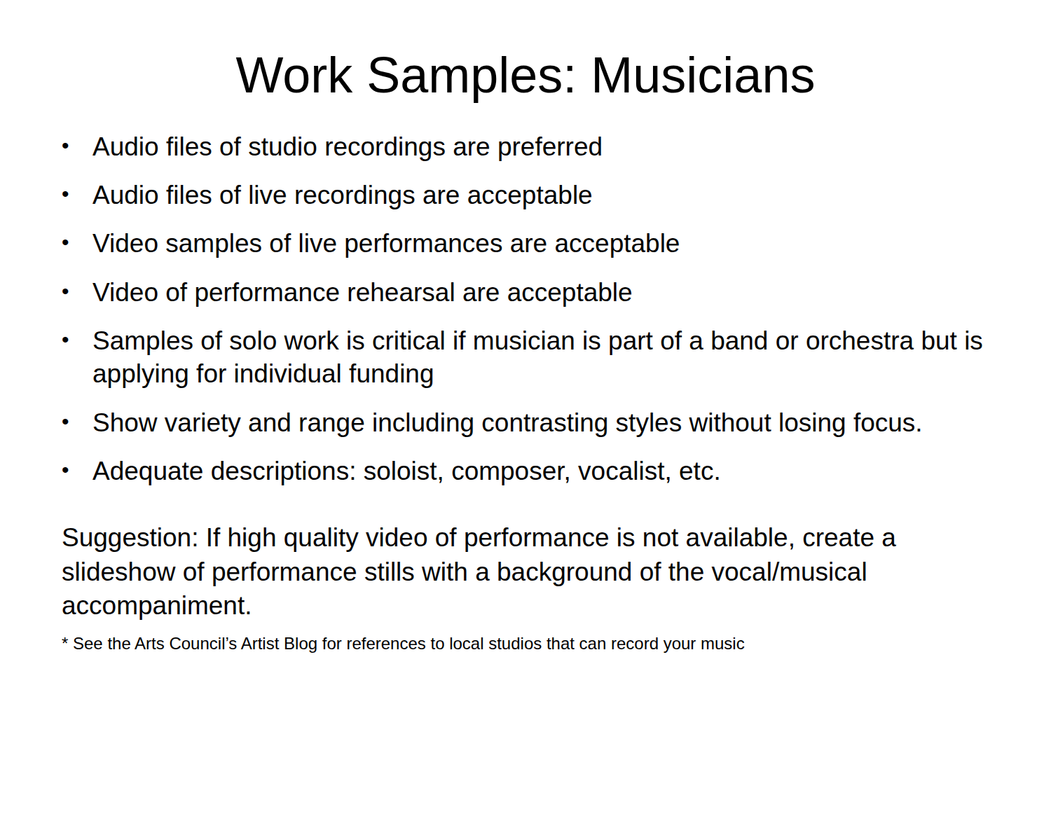Work Samples: Musicians
Audio files of studio recordings are preferred
Audio files of live recordings are acceptable
Video samples of live performances are acceptable
Video of performance rehearsal are acceptable
Samples of solo work is critical if musician is part of a band or orchestra but is applying for individual funding
Show variety and range including contrasting styles without losing focus.
Adequate descriptions: soloist, composer, vocalist, etc.
Suggestion: If high quality video of performance is not available, create a slideshow of performance stills with a background of the vocal/musical accompaniment.
* See the Arts Council’s Artist Blog for references to local studios that can record your music